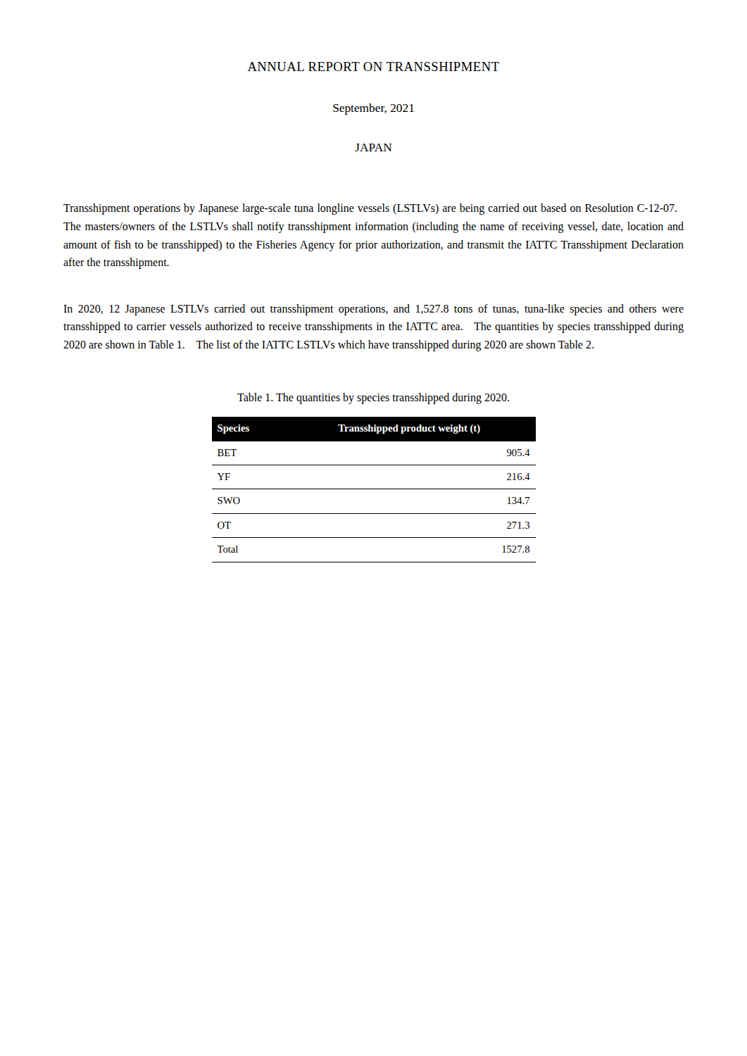ANNUAL REPORT ON TRANSSHIPMENT
September, 2021
JAPAN
Transshipment operations by Japanese large-scale tuna longline vessels (LSTLVs) are being carried out based on Resolution C-12-07. The masters/owners of the LSTLVs shall notify transshipment information (including the name of receiving vessel, date, location and amount of fish to be transshipped) to the Fisheries Agency for prior authorization, and transmit the IATTC Transshipment Declaration after the transshipment.
In 2020, 12 Japanese LSTLVs carried out transshipment operations, and 1,527.8 tons of tunas, tuna-like species and others were transshipped to carrier vessels authorized to receive transshipments in the IATTC area. The quantities by species transshipped during 2020 are shown in Table 1. The list of the IATTC LSTLVs which have transshipped during 2020 are shown Table 2.
Table 1. The quantities by species transshipped during 2020.
| Species | Transshipped product weight (t) |
| --- | --- |
| BET | 905.4 |
| YF | 216.4 |
| SWO | 134.7 |
| OT | 271.3 |
| Total | 1527.8 |